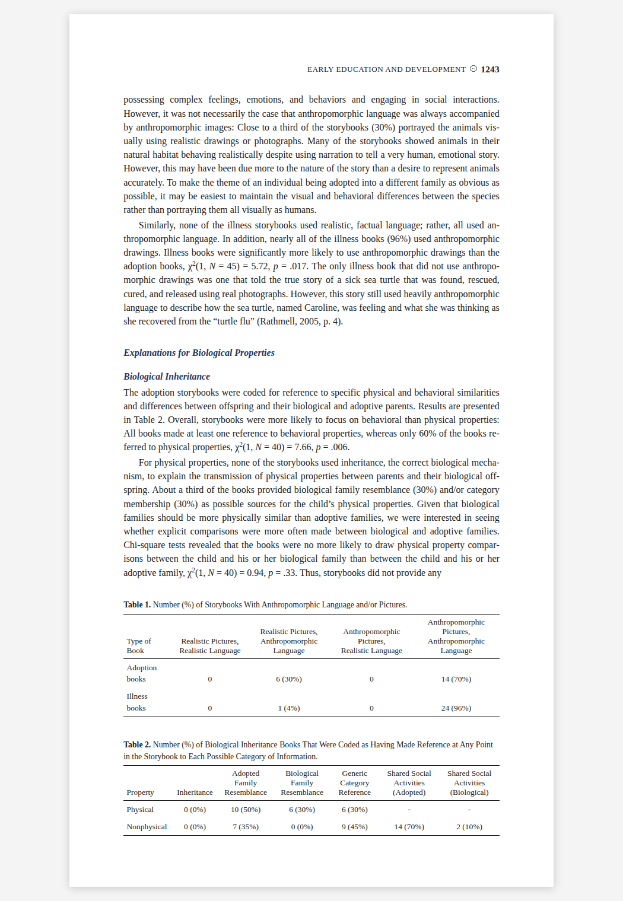Early Education and Development 1243
possessing complex feelings, emotions, and behaviors and engaging in social interactions. However, it was not necessarily the case that anthropomorphic language was always accompanied by anthropomorphic images: Close to a third of the storybooks (30%) portrayed the animals visually using realistic drawings or photographs. Many of the storybooks showed animals in their natural habitat behaving realistically despite using narration to tell a very human, emotional story. However, this may have been due more to the nature of the story than a desire to represent animals accurately. To make the theme of an individual being adopted into a different family as obvious as possible, it may be easiest to maintain the visual and behavioral differences between the species rather than portraying them all visually as humans.
Similarly, none of the illness storybooks used realistic, factual language; rather, all used anthropomorphic language. In addition, nearly all of the illness books (96%) used anthropomorphic drawings. Illness books were significantly more likely to use anthropomorphic drawings than the adoption books, χ2(1, N = 45) = 5.72, p = .017. The only illness book that did not use anthropomorphic drawings was one that told the true story of a sick sea turtle that was found, rescued, cured, and released using real photographs. However, this story still used heavily anthropomorphic language to describe how the sea turtle, named Caroline, was feeling and what she was thinking as she recovered from the “turtle flu” (Rathmell, 2005, p. 4).
Explanations for Biological Properties
Biological Inheritance
The adoption storybooks were coded for reference to specific physical and behavioral similarities and differences between offspring and their biological and adoptive parents. Results are presented in Table 2. Overall, storybooks were more likely to focus on behavioral than physical properties: All books made at least one reference to behavioral properties, whereas only 60% of the books referred to physical properties, χ2(1, N = 40) = 7.66, p = .006.
For physical properties, none of the storybooks used inheritance, the correct biological mechanism, to explain the transmission of physical properties between parents and their biological offspring. About a third of the books provided biological family resemblance (30%) and/or category membership (30%) as possible sources for the child’s physical properties. Given that biological families should be more physically similar than adoptive families, we were interested in seeing whether explicit comparisons were more often made between biological and adoptive families. Chi-square tests revealed that the books were no more likely to draw physical property comparisons between the child and his or her biological family than between the child and his or her adoptive family, χ2(1, N = 40) = 0.94, p = .33. Thus, storybooks did not provide any
Table 1. Number (%) of Storybooks With Anthropomorphic Language and/or Pictures.
| Type of Book | Realistic Pictures, Realistic Language | Realistic Pictures, Anthropomorphic Language | Anthropomorphic Pictures, Realistic Language | Anthropomorphic Pictures, Anthropomorphic Language |
| --- | --- | --- | --- | --- |
| Adoption books | 0 | 6 (30%) | 0 | 14 (70%) |
| Illness books | 0 | 1 (4%) | 0 | 24 (96%) |
Table 2. Number (%) of Biological Inheritance Books That Were Coded as Having Made Reference at Any Point in the Storybook to Each Possible Category of Information.
| Property | Inheritance | Adopted Family Resemblance | Biological Family Resemblance | Generic Category Reference | Shared Social Activities (Adopted) | Shared Social Activities (Biological) |
| --- | --- | --- | --- | --- | --- | --- |
| Physical | 0 (0%) | 10 (50%) | 6 (30%) | 6 (30%) | - | - |
| Nonphysical | 0 (0%) | 7 (35%) | 0 (0%) | 9 (45%) | 14 (70%) | 2 (10%) |